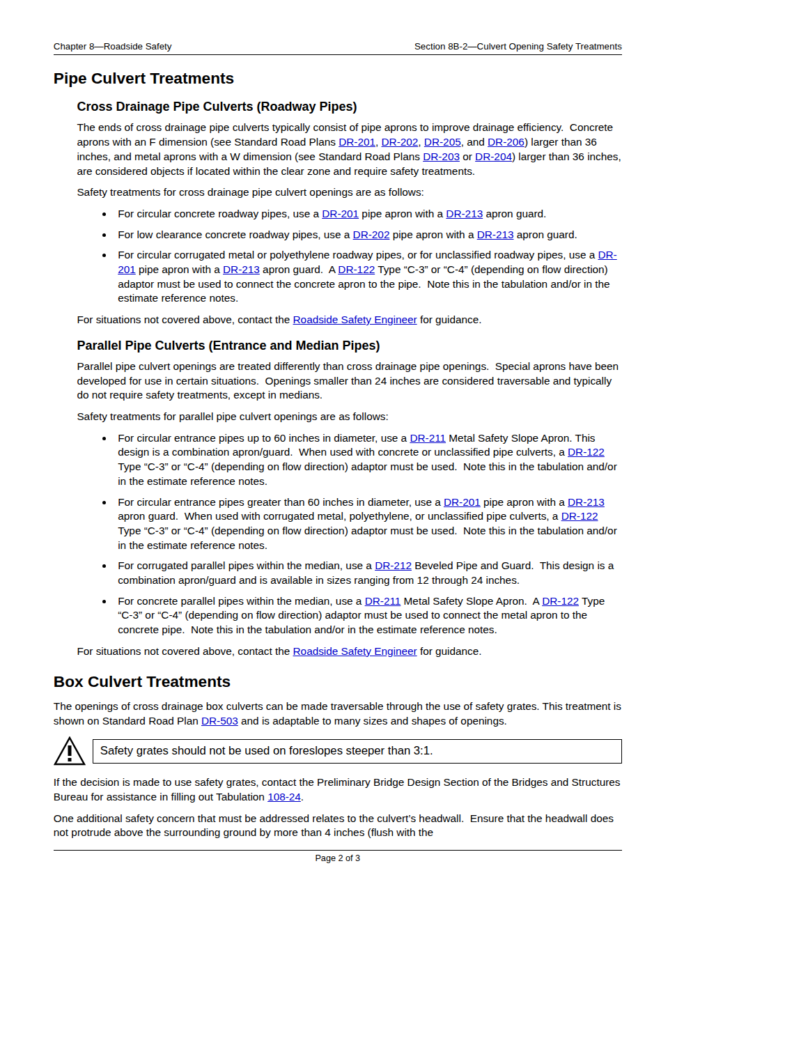Chapter 8—Roadside Safety Section 8B-2—Culvert Opening Safety Treatments
Pipe Culvert Treatments
Cross Drainage Pipe Culverts (Roadway Pipes)
The ends of cross drainage pipe culverts typically consist of pipe aprons to improve drainage efficiency. Concrete aprons with an F dimension (see Standard Road Plans DR-201, DR-202, DR-205, and DR-206) larger than 36 inches, and metal aprons with a W dimension (see Standard Road Plans DR-203 or DR-204) larger than 36 inches, are considered objects if located within the clear zone and require safety treatments.
Safety treatments for cross drainage pipe culvert openings are as follows:
For circular concrete roadway pipes, use a DR-201 pipe apron with a DR-213 apron guard.
For low clearance concrete roadway pipes, use a DR-202 pipe apron with a DR-213 apron guard.
For circular corrugated metal or polyethylene roadway pipes, or for unclassified roadway pipes, use a DR-201 pipe apron with a DR-213 apron guard. A DR-122 Type “C-3” or “C-4” (depending on flow direction) adaptor must be used to connect the concrete apron to the pipe. Note this in the tabulation and/or in the estimate reference notes.
For situations not covered above, contact the Roadside Safety Engineer for guidance.
Parallel Pipe Culverts (Entrance and Median Pipes)
Parallel pipe culvert openings are treated differently than cross drainage pipe openings. Special aprons have been developed for use in certain situations. Openings smaller than 24 inches are considered traversable and typically do not require safety treatments, except in medians.
Safety treatments for parallel pipe culvert openings are as follows:
For circular entrance pipes up to 60 inches in diameter, use a DR-211 Metal Safety Slope Apron. This design is a combination apron/guard. When used with concrete or unclassified pipe culverts, a DR-122 Type “C-3” or “C-4” (depending on flow direction) adaptor must be used. Note this in the tabulation and/or in the estimate reference notes.
For circular entrance pipes greater than 60 inches in diameter, use a DR-201 pipe apron with a DR-213 apron guard. When used with corrugated metal, polyethylene, or unclassified pipe culverts, a DR-122 Type “C-3” or “C-4” (depending on flow direction) adaptor must be used. Note this in the tabulation and/or in the estimate reference notes.
For corrugated parallel pipes within the median, use a DR-212 Beveled Pipe and Guard. This design is a combination apron/guard and is available in sizes ranging from 12 through 24 inches.
For concrete parallel pipes within the median, use a DR-211 Metal Safety Slope Apron. A DR-122 Type “C-3” or “C-4” (depending on flow direction) adaptor must be used to connect the metal apron to the concrete pipe. Note this in the tabulation and/or in the estimate reference notes.
For situations not covered above, contact the Roadside Safety Engineer for guidance.
Box Culvert Treatments
The openings of cross drainage box culverts can be made traversable through the use of safety grates. This treatment is shown on Standard Road Plan DR-503 and is adaptable to many sizes and shapes of openings.
Safety grates should not be used on foreslopes steeper than 3:1.
If the decision is made to use safety grates, contact the Preliminary Bridge Design Section of the Bridges and Structures Bureau for assistance in filling out Tabulation 108-24.
One additional safety concern that must be addressed relates to the culvert’s headwall. Ensure that the headwall does not protrude above the surrounding ground by more than 4 inches (flush with the
Page 2 of 3